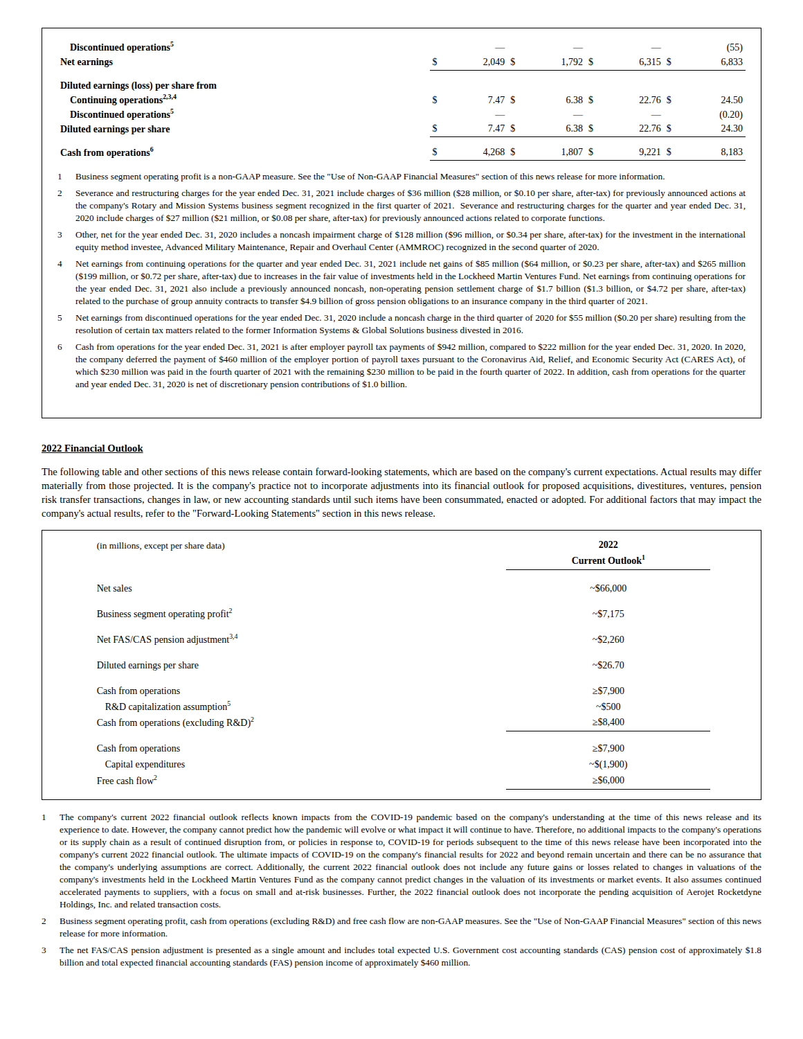| Discontinued operations 5 | | — | | — | | — | | (55) |
| Net earnings | $ | 2,049 | $ | 1,792 | $ | 6,315 | $ | 6,833 |
| Diluted earnings (loss) per share from | |
| Continuing operations 2,3,4 | $ | 7.47 | $ | 6.38 | $ | 22.76 | $ | 24.50 |
| Discontinued operations 5 | | — | | — | | — | | (0.20) |
| Diluted earnings per share | $ | 7.47 | $ | 6.38 | $ | 22.76 | $ | 24.30 |
| Cash from operations 6 | $ | 4,268 | $ | 1,807 | $ | 9,221 | $ | 8,183 |
Business segment operating profit is a non-GAAP measure. See the "Use of Non-GAAP Financial Measures" section of this news release for more information.
Severance and restructuring charges for the year ended Dec. 31, 2021 include charges of $36 million ($28 million, or $0.10 per share, after-tax) for previously announced actions at the company's Rotary and Mission Systems business segment recognized in the first quarter of 2021. Severance and restructuring charges for the quarter and year ended Dec. 31, 2020 include charges of $27 million ($21 million, or $0.08 per share, after-tax) for previously announced actions related to corporate functions.
Other, net for the year ended Dec. 31, 2020 includes a noncash impairment charge of $128 million ($96 million, or $0.34 per share, after-tax) for the investment in the international equity method investee, Advanced Military Maintenance, Repair and Overhaul Center (AMMROC) recognized in the second quarter of 2020.
Net earnings from continuing operations for the quarter and year ended Dec. 31, 2021 include net gains of $85 million ($64 million, or $0.23 per share, after-tax) and $265 million ($199 million, or $0.72 per share, after-tax) due to increases in the fair value of investments held in the Lockheed Martin Ventures Fund. Net earnings from continuing operations for the year ended Dec. 31, 2021 also include a previously announced noncash, non-operating pension settlement charge of $1.7 billion ($1.3 billion, or $4.72 per share, after-tax) related to the purchase of group annuity contracts to transfer $4.9 billion of gross pension obligations to an insurance company in the third quarter of 2021.
Net earnings from discontinued operations for the year ended Dec. 31, 2020 include a noncash charge in the third quarter of 2020 for $55 million ($0.20 per share) resulting from the resolution of certain tax matters related to the former Information Systems & Global Solutions business divested in 2016.
Cash from operations for the year ended Dec. 31, 2021 is after employer payroll tax payments of $942 million, compared to $222 million for the year ended Dec. 31, 2020. In 2020, the company deferred the payment of $460 million of the employer portion of payroll taxes pursuant to the Coronavirus Aid, Relief, and Economic Security Act (CARES Act), of which $230 million was paid in the fourth quarter of 2021 with the remaining $230 million to be paid in the fourth quarter of 2022. In addition, cash from operations for the quarter and year ended Dec. 31, 2020 is net of discretionary pension contributions of $1.0 billion.
2022 Financial Outlook
The following table and other sections of this news release contain forward-looking statements, which are based on the company's current expectations. Actual results may differ materially from those projected. It is the company's practice not to incorporate adjustments into its financial outlook for proposed acquisitions, divestitures, ventures, pension risk transfer transactions, changes in law, or new accounting standards until such items have been consummated, enacted or adopted. For additional factors that may impact the company's actual results, refer to the "Forward-Looking Statements" section in this news release.
| (in millions, except per share data) | 2022 |
| | Current Outlook 1 |
| Net sales | ~$66,000 |
| Business segment operating profit 2 | ~$7,175 |
| Net FAS/CAS pension adjustment 3,4 | ~$2,260 |
| Diluted earnings per share | ~$26.70 |
| Cash from operations | ≥$7,900 |
| R&D capitalization assumption 5 | ~$500 |
| Cash from operations (excluding R&D) 2 | ≥$8,400 |
| Cash from operations | ≥$7,900 |
| Capital expenditures | ~$(1,900) |
| Free cash flow 2 | ≥$6,000 |
The company's current 2022 financial outlook reflects known impacts from the COVID-19 pandemic based on the company's understanding at the time of this news release and its experience to date. However, the company cannot predict how the pandemic will evolve or what impact it will continue to have. Therefore, no additional impacts to the company's operations or its supply chain as a result of continued disruption from, or policies in response to, COVID-19 for periods subsequent to the time of this news release have been incorporated into the company's current 2022 financial outlook. The ultimate impacts of COVID-19 on the company's financial results for 2022 and beyond remain uncertain and there can be no assurance that the company's underlying assumptions are correct. Additionally, the current 2022 financial outlook does not include any future gains or losses related to changes in valuations of the company's investments held in the Lockheed Martin Ventures Fund as the company cannot predict changes in the valuation of its investments or market events. It also assumes continued accelerated payments to suppliers, with a focus on small and at-risk businesses. Further, the 2022 financial outlook does not incorporate the pending acquisition of Aerojet Rocketdyne Holdings, Inc. and related transaction costs.
Business segment operating profit, cash from operations (excluding R&D) and free cash flow are non-GAAP measures. See the "Use of Non-GAAP Financial Measures" section of this news release for more information.
The net FAS/CAS pension adjustment is presented as a single amount and includes total expected U.S. Government cost accounting standards (CAS) pension cost of approximately $1.8 billion and total expected financial accounting standards (FAS) pension income of approximately $460 million.